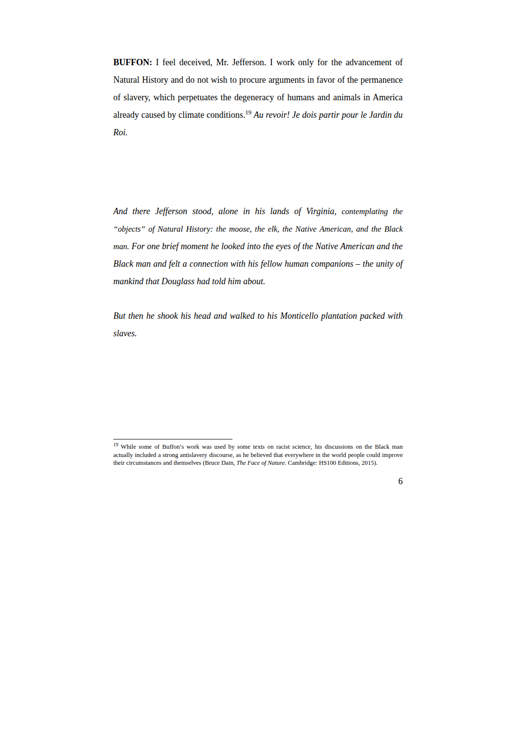BUFFON: I feel deceived, Mr. Jefferson. I work only for the advancement of Natural History and do not wish to procure arguments in favor of the permanence of slavery, which perpetuates the degeneracy of humans and animals in America already caused by climate conditions.19 Au revoir! Je dois partir pour le Jardin du Roi.
And there Jefferson stood, alone in his lands of Virginia, contemplating the “objects” of Natural History: the moose, the elk, the Native American, and the Black man. For one brief moment he looked into the eyes of the Native American and the Black man and felt a connection with his fellow human companions – the unity of mankind that Douglass had told him about.
But then he shook his head and walked to his Monticello plantation packed with slaves.
19 While some of Buffon’s work was used by some texts on racist science, his discussions on the Black man actually included a strong antislavery discourse, as he believed that everywhere in the world people could improve their circumstances and themselves (Bruce Dain, The Face of Nature. Cambridge: HS100 Editions, 2015).
6